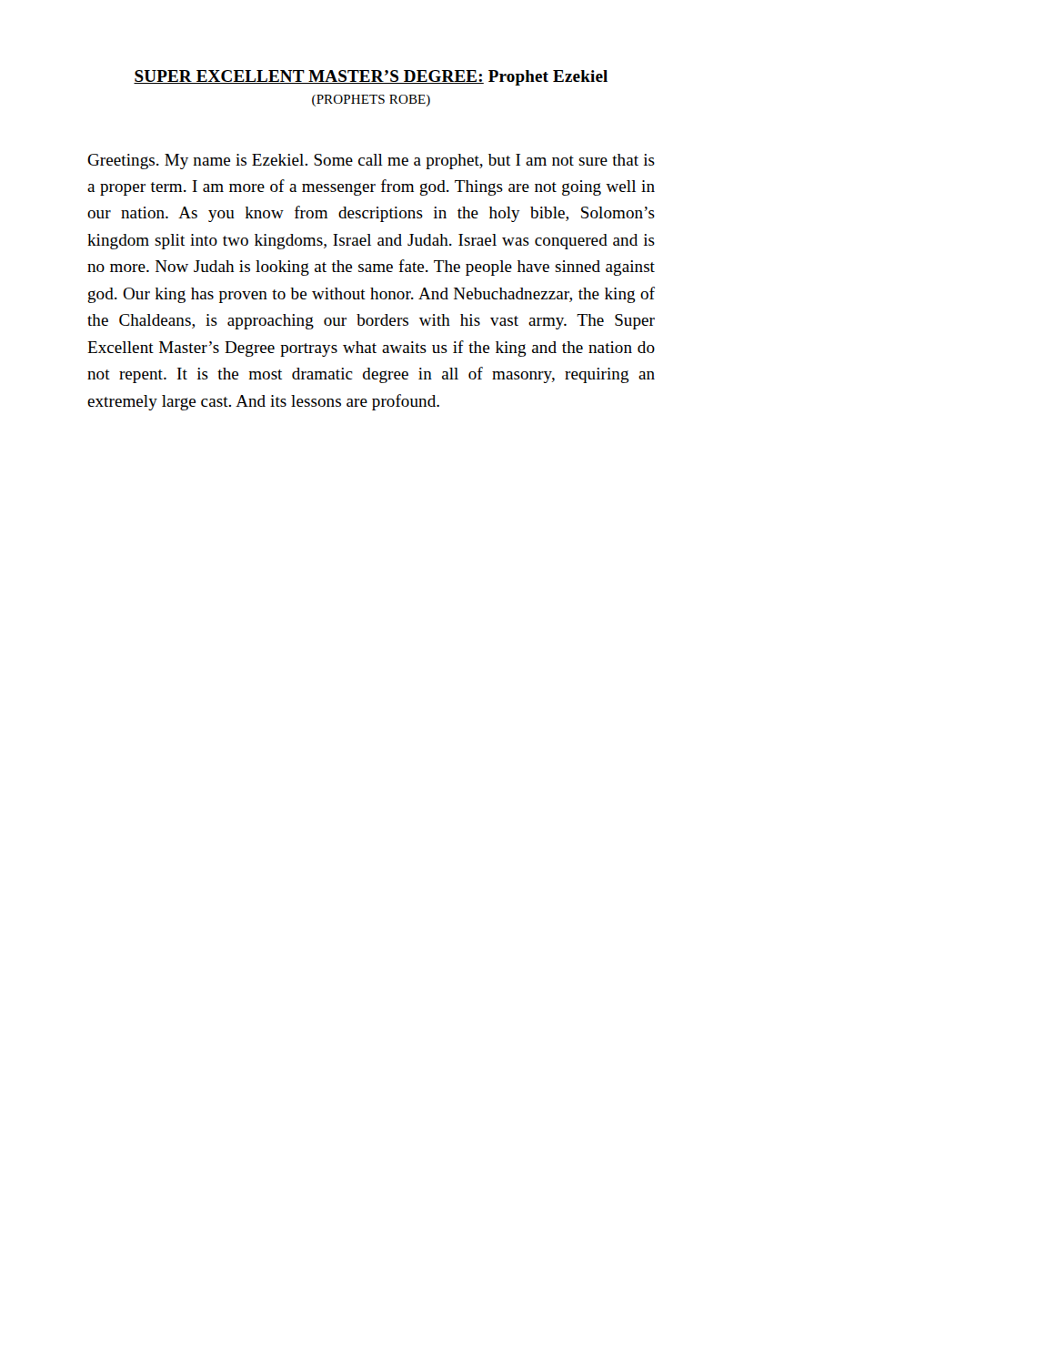SUPER EXCELLENT MASTER’S DEGREE: Prophet Ezekiel
(PROPHETS ROBE)
Greetings. My name is Ezekiel. Some call me a prophet, but I am not sure that is a proper term. I am more of a messenger from god. Things are not going well in our nation. As you know from descriptions in the holy bible, Solomon’s kingdom split into two kingdoms, Israel and Judah. Israel was conquered and is no more. Now Judah is looking at the same fate. The people have sinned against god. Our king has proven to be without honor. And Nebuchadnezzar, the king of the Chaldeans, is approaching our borders with his vast army. The Super Excellent Master’s Degree portrays what awaits us if the king and the nation do not repent. It is the most dramatic degree in all of masonry, requiring an extremely large cast. And its lessons are profound.